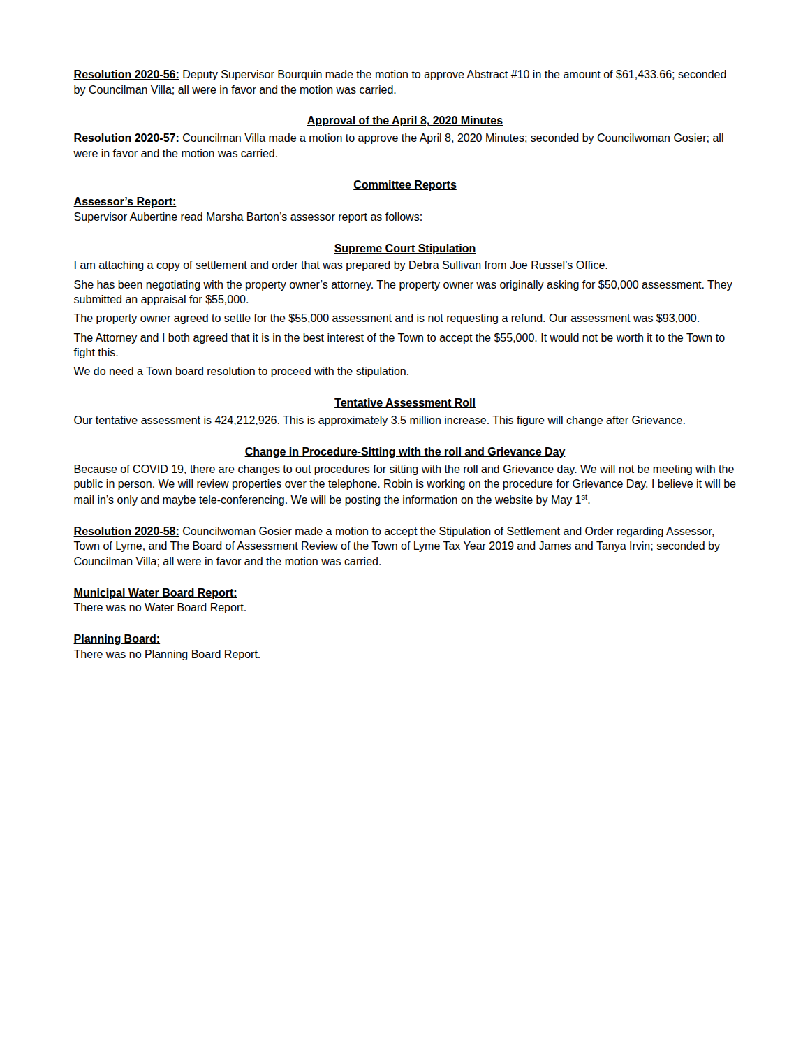Resolution 2020-56: Deputy Supervisor Bourquin made the motion to approve Abstract #10 in the amount of $61,433.66; seconded by Councilman Villa; all were in favor and the motion was carried.
Approval of the April 8, 2020 Minutes
Resolution 2020-57: Councilman Villa made a motion to approve the April 8, 2020 Minutes; seconded by Councilwoman Gosier; all were in favor and the motion was carried.
Committee Reports
Assessor’s Report:
Supervisor Aubertine read Marsha Barton’s assessor report as follows:
Supreme Court Stipulation
I am attaching a copy of settlement and order that was prepared by Debra Sullivan from Joe Russel’s Office.
She has been negotiating with the property owner’s attorney. The property owner was originally asking for $50,000 assessment. They submitted an appraisal for $55,000.
The property owner agreed to settle for the $55,000 assessment and is not requesting a refund. Our assessment was $93,000.
The Attorney and I both agreed that it is in the best interest of the Town to accept the $55,000. It would not be worth it to the Town to fight this.
We do need a Town board resolution to proceed with the stipulation.
Tentative Assessment Roll
Our tentative assessment is 424,212,926. This is approximately 3.5 million increase. This figure will change after Grievance.
Change in Procedure-Sitting with the roll and Grievance Day
Because of COVID 19, there are changes to out procedures for sitting with the roll and Grievance day. We will not be meeting with the public in person. We will review properties over the telephone. Robin is working on the procedure for Grievance Day. I believe it will be mail in’s only and maybe tele-conferencing. We will be posting the information on the website by May 1st.
Resolution 2020-58: Councilwoman Gosier made a motion to accept the Stipulation of Settlement and Order regarding Assessor, Town of Lyme, and The Board of Assessment Review of the Town of Lyme Tax Year 2019 and James and Tanya Irvin; seconded by Councilman Villa; all were in favor and the motion was carried.
Municipal Water Board Report:
There was no Water Board Report.
Planning Board:
There was no Planning Board Report.